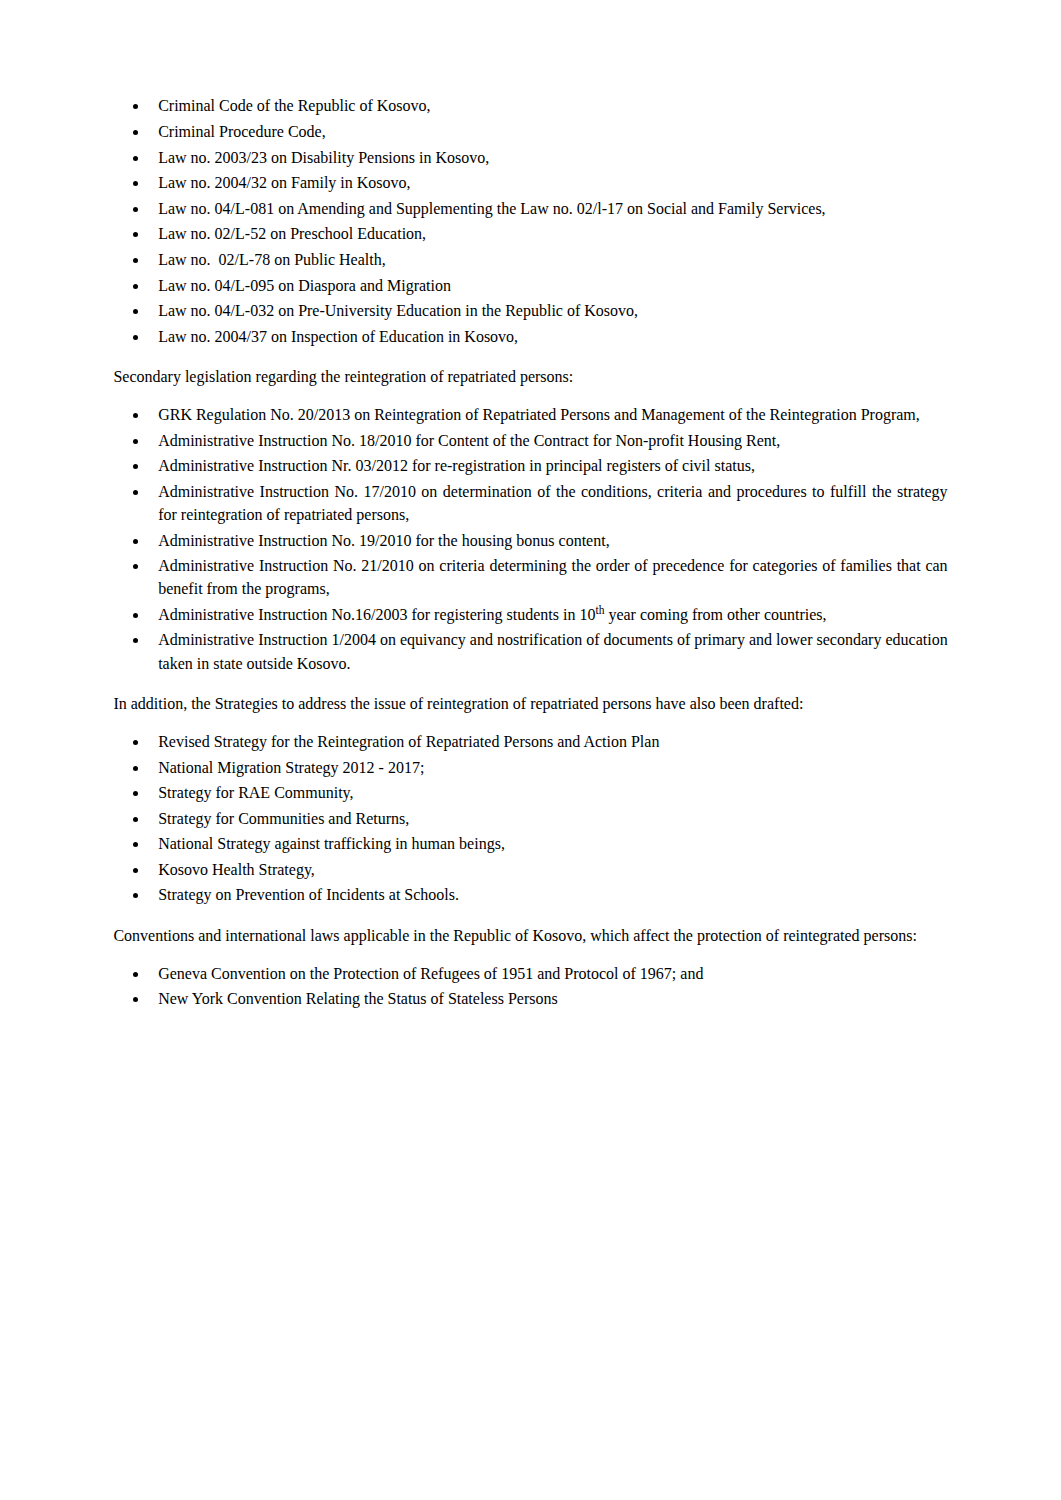Criminal Code of the Republic of Kosovo,
Criminal Procedure Code,
Law no. 2003/23 on Disability Pensions in Kosovo,
Law no. 2004/32 on Family in Kosovo,
Law no. 04/L-081 on Amending and Supplementing the Law no. 02/l-17 on Social and Family Services,
Law no. 02/L-52 on Preschool Education,
Law no. 02/L-78 on Public Health,
Law no. 04/L-095 on Diaspora and Migration
Law no. 04/L-032 on Pre-University Education in the Republic of Kosovo,
Law no. 2004/37 on Inspection of Education in Kosovo,
Secondary legislation regarding the reintegration of repatriated persons:
GRK Regulation No. 20/2013 on Reintegration of Repatriated Persons and Management of the Reintegration Program,
Administrative Instruction No. 18/2010 for Content of the Contract for Non-profit Housing Rent,
Administrative Instruction Nr. 03/2012 for re-registration in principal registers of civil status,
Administrative Instruction No. 17/2010 on determination of the conditions, criteria and procedures to fulfill the strategy for reintegration of repatriated persons,
Administrative Instruction No. 19/2010 for the housing bonus content,
Administrative Instruction No. 21/2010 on criteria determining the order of precedence for categories of families that can benefit from the programs,
Administrative Instruction No.16/2003 for registering students in 10th year coming from other countries,
Administrative Instruction 1/2004 on equivancy and nostrification of documents of primary and lower secondary education taken in state outside Kosovo.
In addition, the Strategies to address the issue of reintegration of repatriated persons have also been drafted:
Revised Strategy for the Reintegration of Repatriated Persons and Action Plan
National Migration Strategy 2012 - 2017;
Strategy for RAE Community,
Strategy for Communities and Returns,
National Strategy against trafficking in human beings,
Kosovo Health Strategy,
Strategy on Prevention of Incidents at Schools.
Conventions and international laws applicable in the Republic of Kosovo, which affect the protection of reintegrated persons:
Geneva Convention on the Protection of Refugees of 1951 and Protocol of 1967; and
New York Convention Relating the Status of Stateless Persons